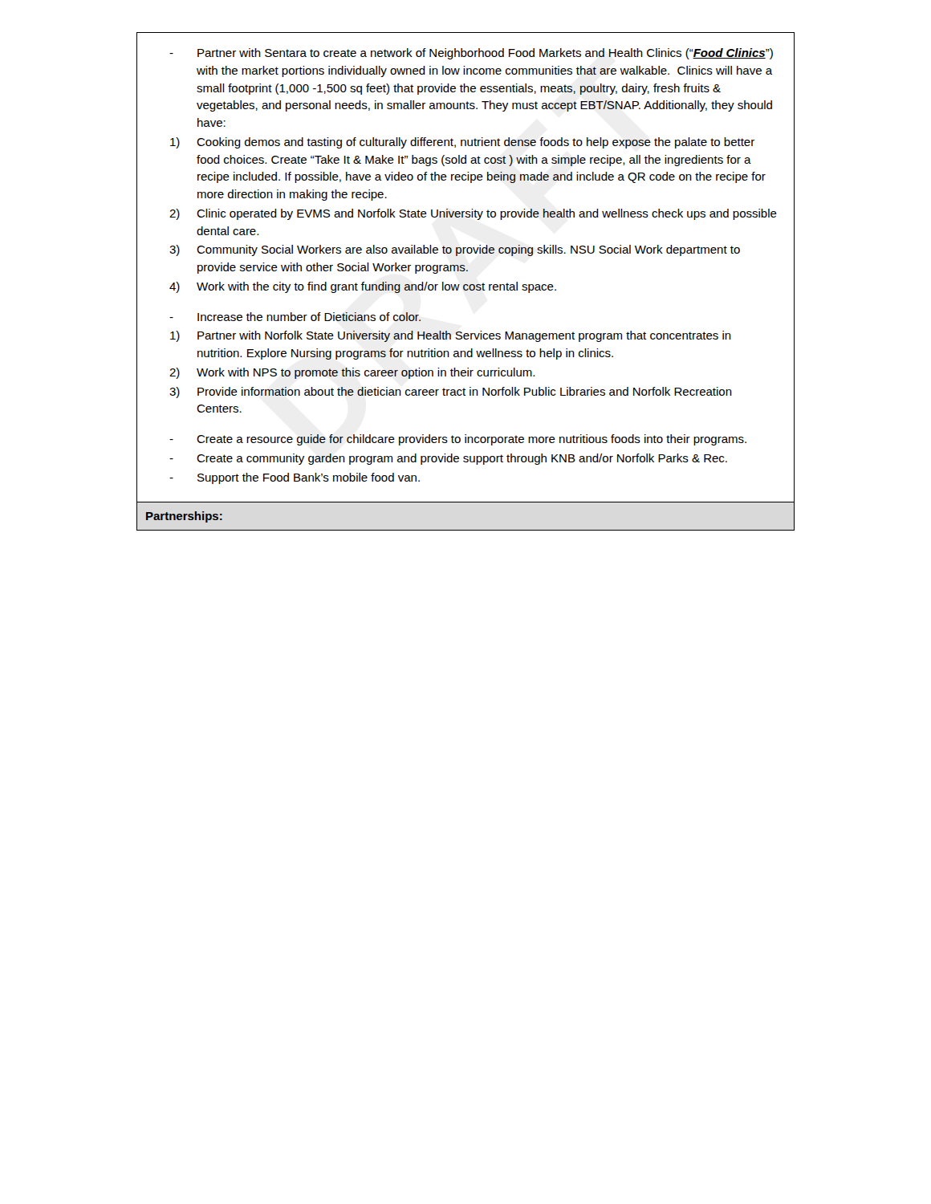DRAFT
Partner with Sentara to create a network of Neighborhood Food Markets and Health Clinics (“Food Clinics”) with the market portions individually owned in low income communities that are walkable. Clinics will have a small footprint (1,000 -1,500 sq feet) that provide the essentials, meats, poultry, dairy, fresh fruits & vegetables, and personal needs, in smaller amounts. They must accept EBT/SNAP. Additionally, they should have:
Cooking demos and tasting of culturally different, nutrient dense foods to help expose the palate to better food choices. Create “Take It & Make It” bags (sold at cost ) with a simple recipe, all the ingredients for a recipe included. If possible, have a video of the recipe being made and include a QR code on the recipe for more direction in making the recipe.
Clinic operated by EVMS and Norfolk State University to provide health and wellness check ups and possible dental care.
Community Social Workers are also available to provide coping skills. NSU Social Work department to provide service with other Social Worker programs.
Work with the city to find grant funding and/or low cost rental space.
Increase the number of Dieticians of color.
Partner with Norfolk State University and Health Services Management program that concentrates in nutrition. Explore Nursing programs for nutrition and wellness to help in clinics.
Work with NPS to promote this career option in their curriculum.
Provide information about the dietician career tract in Norfolk Public Libraries and Norfolk Recreation Centers.
Create a resource guide for childcare providers to incorporate more nutritious foods into their programs.
Create a community garden program and provide support through KNB and/or Norfolk Parks & Rec.
Support the Food Bank’s mobile food van.
Partnerships: